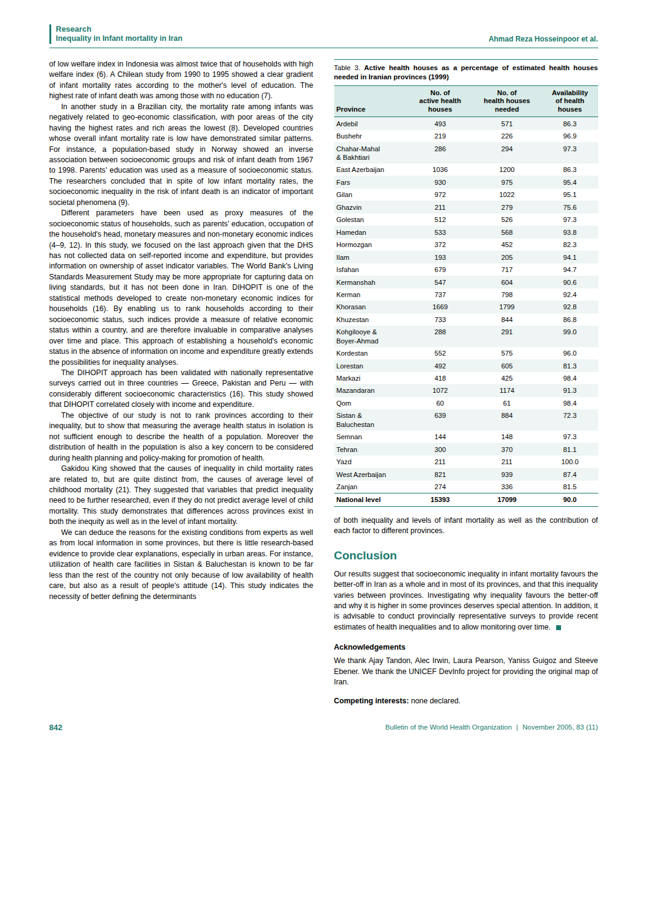Research
Inequality in Infant mortality in Iran
Ahmad Reza Hosseinpoor et al.
of low welfare index in Indonesia was almost twice that of households with high welfare index (6). A Chilean study from 1990 to 1995 showed a clear gradient of infant mortality rates according to the mother's level of education. The highest rate of infant death was among those with no education (7).
In another study in a Brazilian city, the mortality rate among infants was negatively related to geo-economic classification, with poor areas of the city having the highest rates and rich areas the lowest (8). Developed countries whose overall infant mortality rate is low have demonstrated similar patterns. For instance, a population-based study in Norway showed an inverse association between socioeconomic groups and risk of infant death from 1967 to 1998. Parents' education was used as a measure of socioeconomic status. The researchers concluded that in spite of low infant mortality rates, the socioeconomic inequality in the risk of infant death is an indicator of important societal phenomena (9).
Different parameters have been used as proxy measures of the socioeconomic status of households, such as parents' education, occupation of the household's head, monetary measures and non-monetary economic indices (4–9, 12). In this study, we focused on the last approach given that the DHS has not collected data on self-reported income and expenditure, but provides information on ownership of asset indicator variables. The World Bank's Living Standards Measurement Study may be more appropriate for capturing data on living standards, but it has not been done in Iran. DIHOPIT is one of the statistical methods developed to create non-monetary economic indices for households (16). By enabling us to rank households according to their socioeconomic status, such indices provide a measure of relative economic status within a country, and are therefore invaluable in comparative analyses over time and place. This approach of establishing a household's economic status in the absence of information on income and expenditure greatly extends the possibilities for inequality analyses.
The DIHOPIT approach has been validated with nationally representative surveys carried out in three countries — Greece, Pakistan and Peru — with considerably different socioeconomic characteristics (16). This study showed that DIHOPIT correlated closely with income and expenditure.
The objective of our study is not to rank provinces according to their inequality, but to show that measuring the average health status in isolation is not sufficient enough to describe the health of a population. Moreover the distribution of health in the population is also a key concern to be considered during health planning and policy-making for promotion of health.
Gakidou King showed that the causes of inequality in child mortality rates are related to, but are quite distinct from, the causes of average level of childhood mortality (21). They suggested that variables that predict inequality need to be further researched, even if they do not predict average level of child mortality. This study demonstrates that differences across provinces exist in both the inequity as well as in the level of infant mortality.
We can deduce the reasons for the existing conditions from experts as well as from local information in some provinces, but there is little research-based evidence to provide clear explanations, especially in urban areas. For instance, utilization of health care facilities in Sistan & Baluchestan is known to be far less than the rest of the country not only because of low availability of health care, but also as a result of people's attitude (14). This study indicates the necessity of better defining the determinants
Table 3. Active health houses as a percentage of estimated health houses needed in Iranian provinces (1999)
| Province | No. of active health houses | No. of health houses needed | Availability of health houses |
| --- | --- | --- | --- |
| Ardebil | 493 | 571 | 86.3 |
| Bushehr | 219 | 226 | 96.9 |
| Chahar-Mahal & Bakhtiari | 286 | 294 | 97.3 |
| East Azerbaijan | 1036 | 1200 | 86.3 |
| Fars | 930 | 975 | 95.4 |
| Gilan | 972 | 1022 | 95.1 |
| Ghazvin | 211 | 279 | 75.6 |
| Golestan | 512 | 526 | 97.3 |
| Hamedan | 533 | 568 | 93.8 |
| Hormozgan | 372 | 452 | 82.3 |
| Ilam | 193 | 205 | 94.1 |
| Isfahan | 679 | 717 | 94.7 |
| Kermanshah | 547 | 604 | 90.6 |
| Kerman | 737 | 798 | 92.4 |
| Khorasan | 1669 | 1799 | 92.8 |
| Khuzestan | 733 | 844 | 86.8 |
| Kohgilooye & Boyer-Ahmad | 288 | 291 | 99.0 |
| Kordestan | 552 | 575 | 96.0 |
| Lorestan | 492 | 605 | 81.3 |
| Markazi | 418 | 425 | 98.4 |
| Mazandaran | 1072 | 1174 | 91.3 |
| Qom | 60 | 61 | 98.4 |
| Sistan & Baluchestan | 639 | 884 | 72.3 |
| Semnan | 144 | 148 | 97.3 |
| Tehran | 300 | 370 | 81.1 |
| Yazd | 211 | 211 | 100.0 |
| West Azerbaijan | 821 | 939 | 87.4 |
| Zanjan | 274 | 336 | 81.5 |
| National level | 15393 | 17099 | 90.0 |
of both inequality and levels of infant mortality as well as the contribution of each factor to different provinces.
Conclusion
Our results suggest that socioeconomic inequality in infant mortality favours the better-off in Iran as a whole and in most of its provinces, and that this inequality varies between provinces. Investigating why inequality favours the better-off and why it is higher in some provinces deserves special attention. In addition, it is advisable to conduct provincially representative surveys to provide recent estimates of health inequalities and to allow monitoring over time.
Acknowledgements
We thank Ajay Tandon, Alec Irwin, Laura Pearson, Yaniss Guigoz and Steeve Ebener. We thank the UNICEF DevInfo project for providing the original map of Iran.
Competing interests: none declared.
842
Bulletin of the World Health Organization | November 2005, 83 (11)